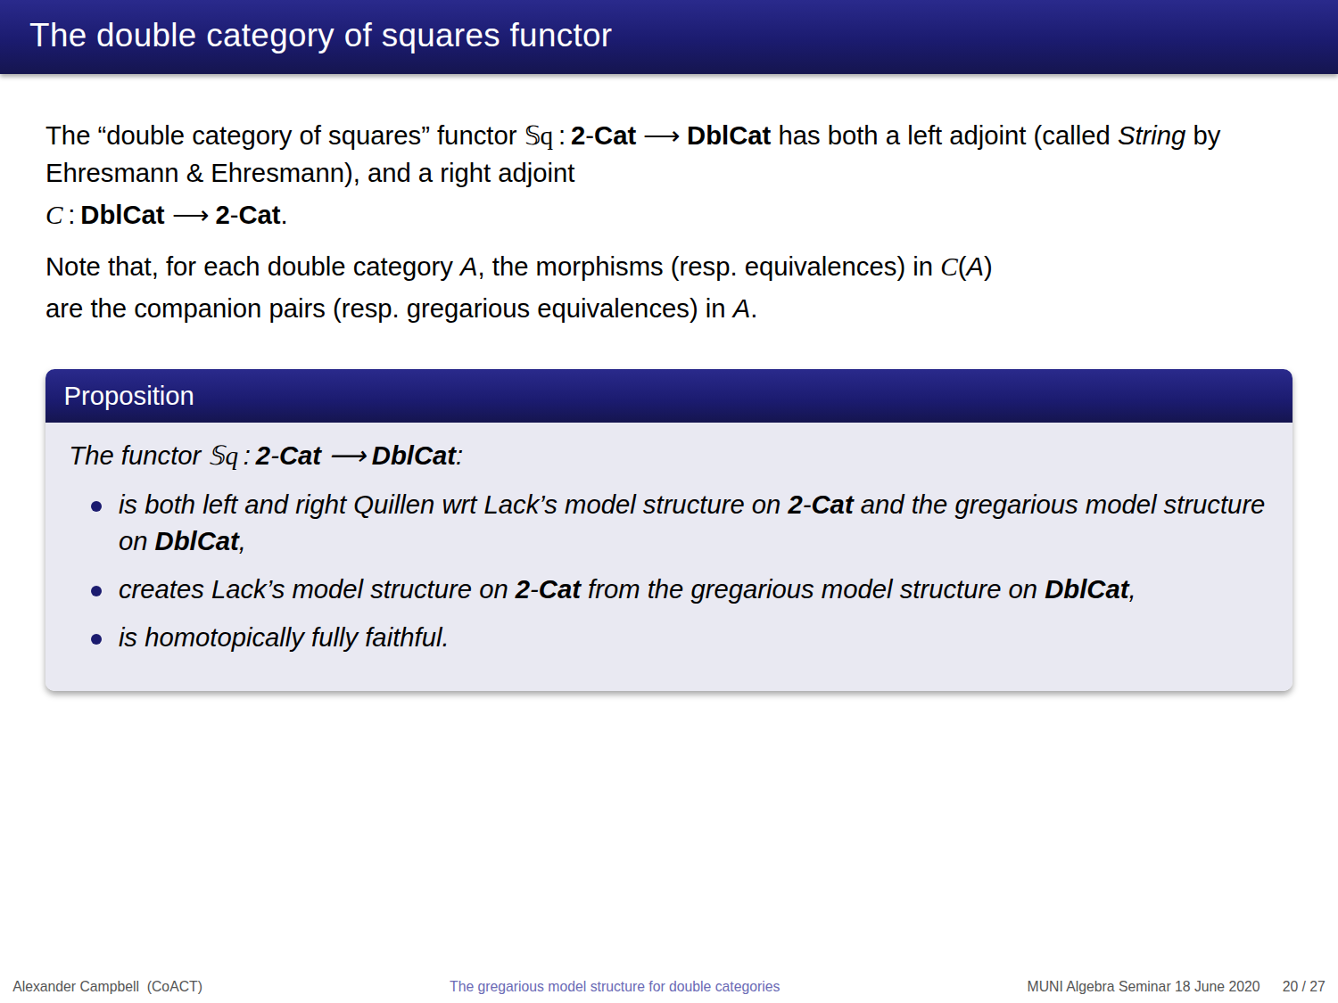The double category of squares functor
The “double category of squares” functor 𝕊q : 2-Cat ⟶ DblCat has both a left adjoint (called String by Ehresmann & Ehresmann), and a right adjoint
C : DblCat ⟶ 2-Cat.
Note that, for each double category A, the morphisms (resp. equivalences) in C(A)
are the companion pairs (resp. gregarious equivalences) in A.
Proposition
The functor 𝕊q : 2-Cat ⟶ DblCat:
is both left and right Quillen wrt Lack’s model structure on 2-Cat and the gregarious model structure on DblCat,
creates Lack’s model structure on 2-Cat from the gregarious model structure on DblCat,
is homotopically fully faithful.
Alexander Campbell (CoACT)
The gregarious model structure for double categories
MUNI Algebra Seminar 18 June 2020 20 / 27